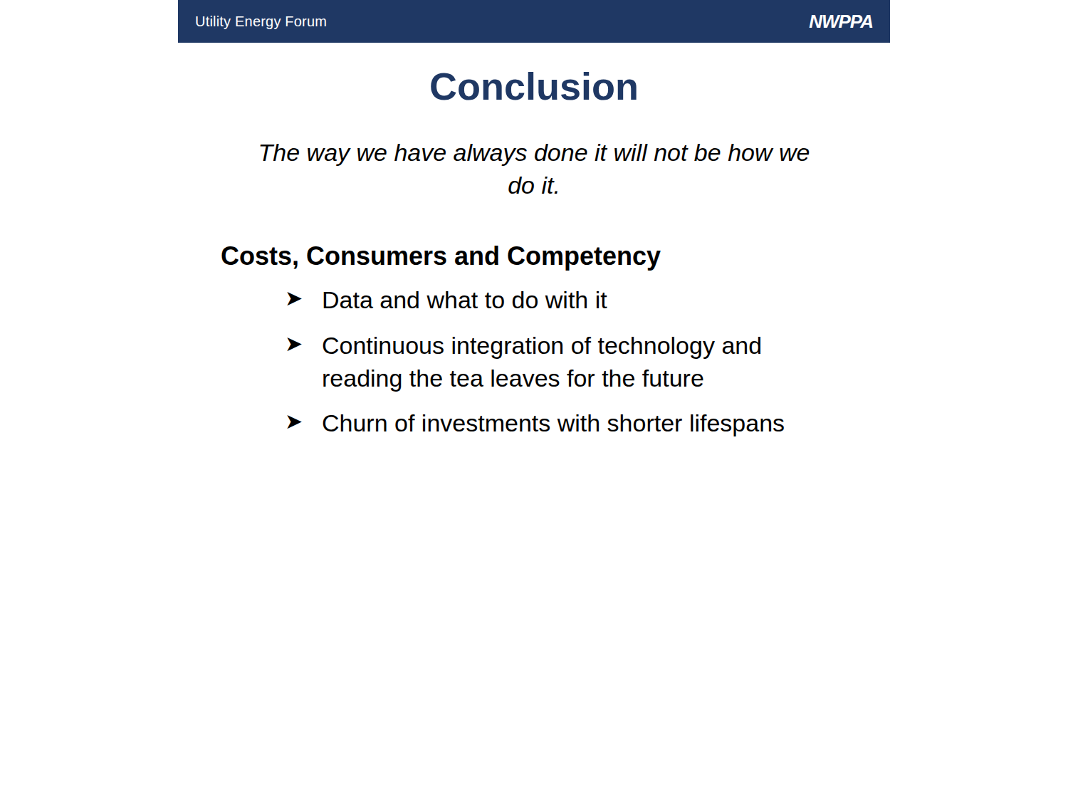Utility Energy Forum NWPPA
Conclusion
The way we have always done it will not be how we do it.
Costs, Consumers and Competency
Data and what to do with it
Continuous integration of technology and reading the tea leaves for the future
Churn of investments with shorter lifespans